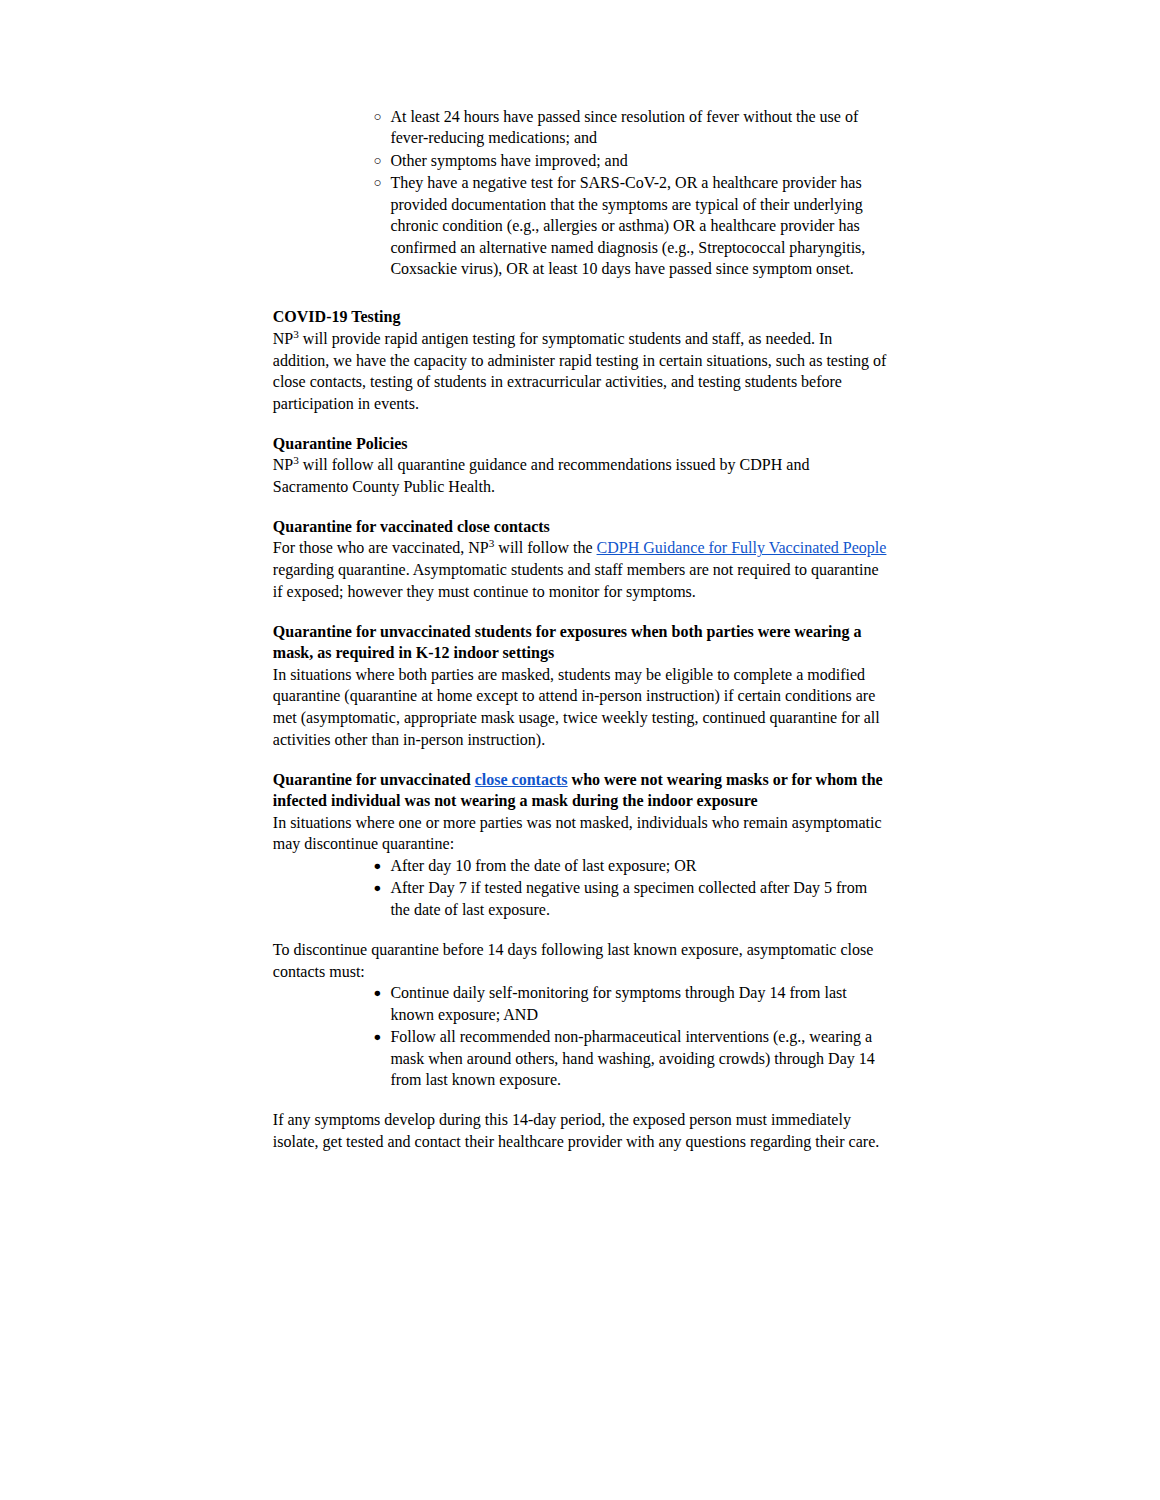At least 24 hours have passed since resolution of fever without the use of fever-reducing medications; and
Other symptoms have improved; and
They have a negative test for SARS-CoV-2, OR a healthcare provider has provided documentation that the symptoms are typical of their underlying chronic condition (e.g., allergies or asthma) OR a healthcare provider has confirmed an alternative named diagnosis (e.g., Streptococcal pharyngitis, Coxsackie virus), OR at least 10 days have passed since symptom onset.
COVID-19 Testing
NP3 will provide rapid antigen testing for symptomatic students and staff, as needed. In addition, we have the capacity to administer rapid testing in certain situations, such as testing of close contacts, testing of students in extracurricular activities, and testing students before participation in events.
Quarantine Policies
NP3 will follow all quarantine guidance and recommendations issued by CDPH and Sacramento County Public Health.
Quarantine for vaccinated close contacts
For those who are vaccinated, NP3 will follow the CDPH Guidance for Fully Vaccinated People regarding quarantine. Asymptomatic students and staff members are not required to quarantine if exposed; however they must continue to monitor for symptoms.
Quarantine for unvaccinated students for exposures when both parties were wearing a mask, as required in K-12 indoor settings
In situations where both parties are masked, students may be eligible to complete a modified quarantine (quarantine at home except to attend in-person instruction) if certain conditions are met (asymptomatic, appropriate mask usage, twice weekly testing, continued quarantine for all activities other than in-person instruction).
Quarantine for unvaccinated close contacts who were not wearing masks or for whom the infected individual was not wearing a mask during the indoor exposure
In situations where one or more parties was not masked, individuals who remain asymptomatic may discontinue quarantine:
After day 10 from the date of last exposure; OR
After Day 7 if tested negative using a specimen collected after Day 5 from the date of last exposure.
To discontinue quarantine before 14 days following last known exposure, asymptomatic close contacts must:
Continue daily self-monitoring for symptoms through Day 14 from last known exposure; AND
Follow all recommended non-pharmaceutical interventions (e.g., wearing a mask when around others, hand washing, avoiding crowds) through Day 14 from last known exposure.
If any symptoms develop during this 14-day period, the exposed person must immediately isolate, get tested and contact their healthcare provider with any questions regarding their care.